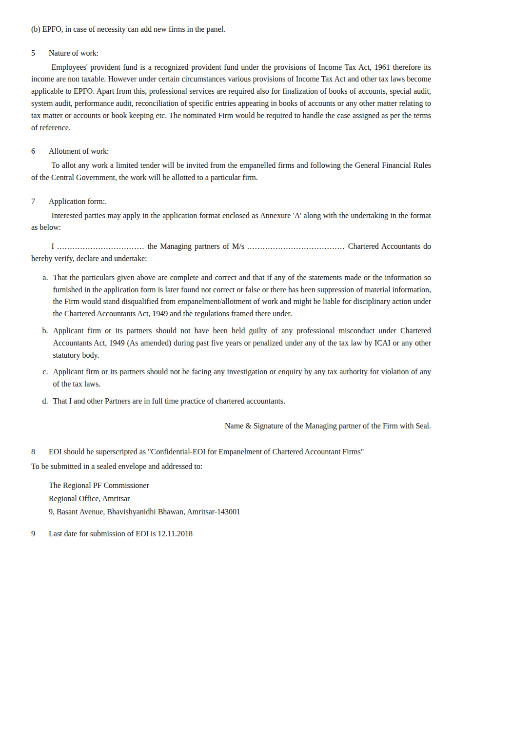(b) EPFO, in case of necessity can add new firms in the panel.
5
Nature of work:
Employees' provident fund is a recognized provident fund under the provisions of Income Tax Act, 1961 therefore its income are non taxable. However under certain circumstances various provisions of Income Tax Act and other tax laws become applicable to EPFO. Apart from this, professional services are required also for finalization of books of accounts, special audit, system audit, performance audit, reconciliation of specific entries appearing in books of accounts or any other matter relating to tax matter or accounts or book keeping etc. The nominated Firm would be required to handle the case assigned as per the terms of reference.
6
Allotment of work:
To allot any work a limited tender will be invited from the empanelled firms and following the General Financial Rules of the Central Government, the work will be allotted to a particular firm.
7
Application form:.
Interested parties may apply in the application format enclosed as Annexure 'A' along with the undertaking in the format as below:
I .................................. the Managing partners of M/s ...................................... Chartered Accountants do hereby verify, declare and undertake:
That the particulars given above are complete and correct and that if any of the statements made or the information so furnished in the application form is later found not correct or false or there has been suppression of material information, the Firm would stand disqualified from empanelment/allotment of work and might be liable for disciplinary action under the Chartered Accountants Act, 1949 and the regulations framed there under.
Applicant firm or its partners should not have been held guilty of any professional misconduct under Chartered Accountants Act, 1949 (As amended) during past five years or penalized under any of the tax law by ICAI or any other statutory body.
Applicant firm or its partners should not be facing any investigation or enquiry by any tax authority for violation of any of the tax laws.
That I and other Partners are in full time practice of chartered accountants.
Name & Signature of the Managing partner of the Firm with Seal.
8
EOI should be superscripted as "Confidential-EOI for Empanelment of Chartered Accountant Firms"
To be submitted in a sealed envelope and addressed to:
The Regional PF Commissioner
Regional Office, Amritsar
9, Basant Avenue, Bhavishyanidhi Bhawan, Amritsar-143001
9
Last date for submission of EOI is 12.11.2018